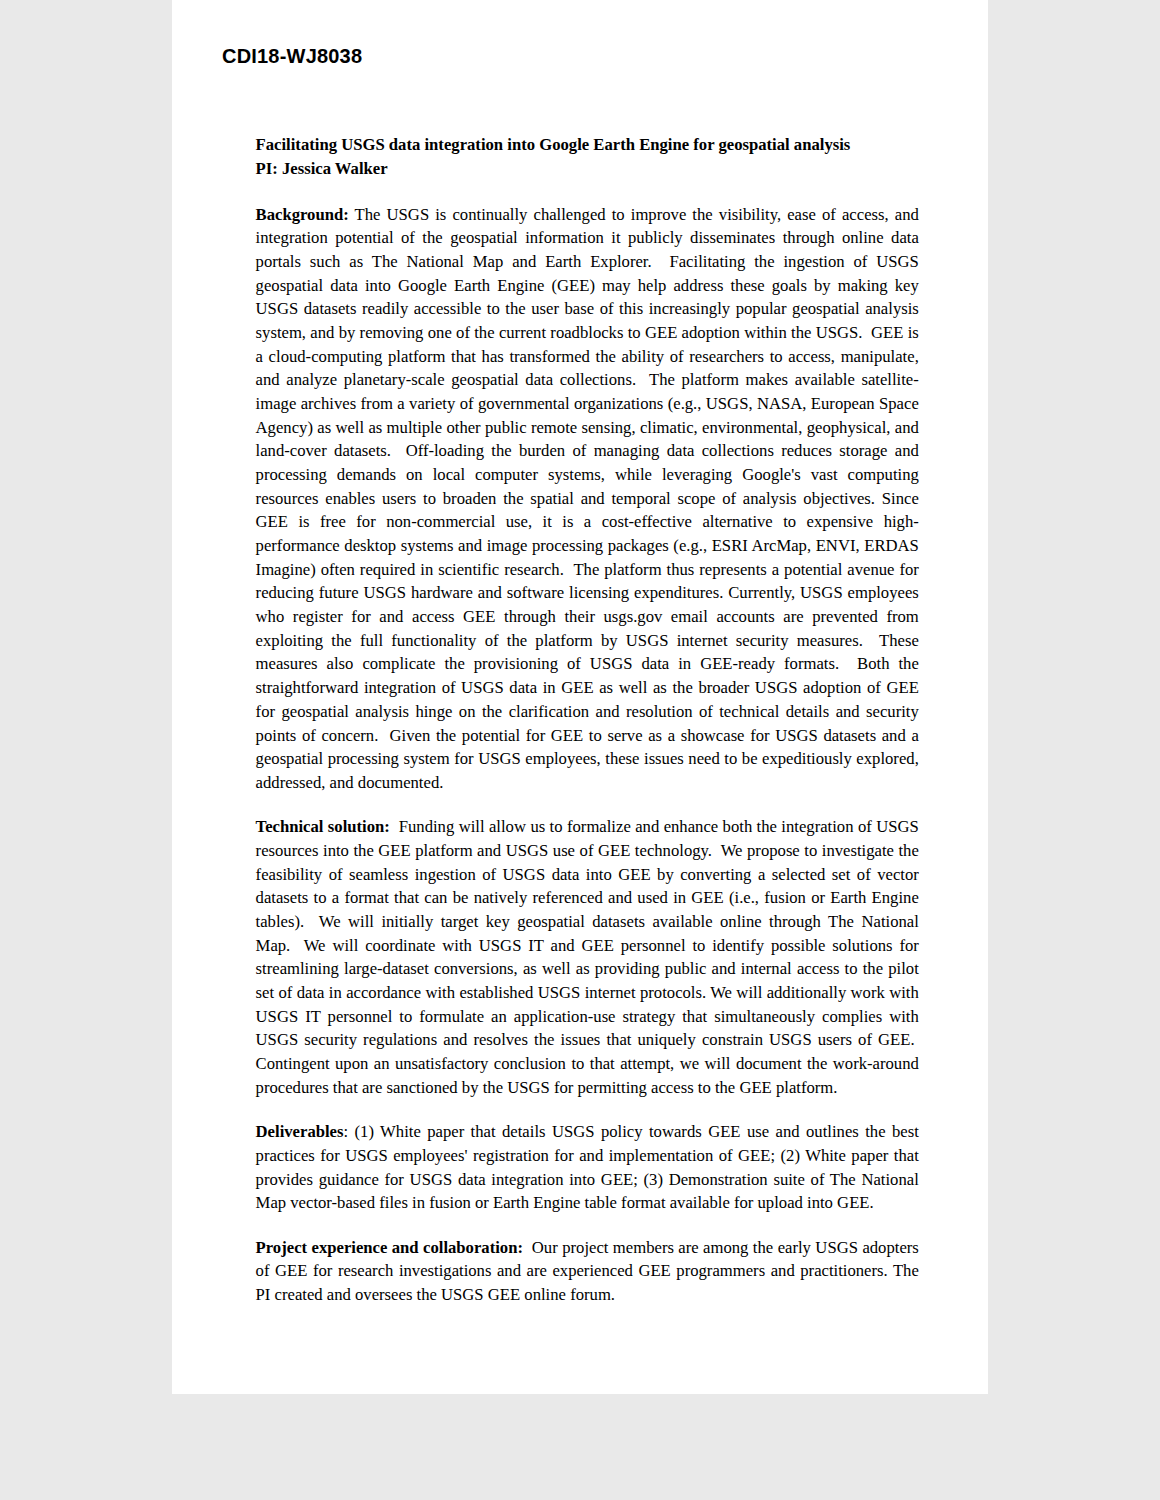CDI18-WJ8038
Facilitating USGS data integration into Google Earth Engine for geospatial analysis
PI: Jessica Walker
Background: The USGS is continually challenged to improve the visibility, ease of access, and integration potential of the geospatial information it publicly disseminates through online data portals such as The National Map and Earth Explorer. Facilitating the ingestion of USGS geospatial data into Google Earth Engine (GEE) may help address these goals by making key USGS datasets readily accessible to the user base of this increasingly popular geospatial analysis system, and by removing one of the current roadblocks to GEE adoption within the USGS. GEE is a cloud-computing platform that has transformed the ability of researchers to access, manipulate, and analyze planetary-scale geospatial data collections. The platform makes available satellite-image archives from a variety of governmental organizations (e.g., USGS, NASA, European Space Agency) as well as multiple other public remote sensing, climatic, environmental, geophysical, and land-cover datasets. Off-loading the burden of managing data collections reduces storage and processing demands on local computer systems, while leveraging Google's vast computing resources enables users to broaden the spatial and temporal scope of analysis objectives. Since GEE is free for non-commercial use, it is a cost-effective alternative to expensive high-performance desktop systems and image processing packages (e.g., ESRI ArcMap, ENVI, ERDAS Imagine) often required in scientific research. The platform thus represents a potential avenue for reducing future USGS hardware and software licensing expenditures. Currently, USGS employees who register for and access GEE through their usgs.gov email accounts are prevented from exploiting the full functionality of the platform by USGS internet security measures. These measures also complicate the provisioning of USGS data in GEE-ready formats. Both the straightforward integration of USGS data in GEE as well as the broader USGS adoption of GEE for geospatial analysis hinge on the clarification and resolution of technical details and security points of concern. Given the potential for GEE to serve as a showcase for USGS datasets and a geospatial processing system for USGS employees, these issues need to be expeditiously explored, addressed, and documented.
Technical solution: Funding will allow us to formalize and enhance both the integration of USGS resources into the GEE platform and USGS use of GEE technology. We propose to investigate the feasibility of seamless ingestion of USGS data into GEE by converting a selected set of vector datasets to a format that can be natively referenced and used in GEE (i.e., fusion or Earth Engine tables). We will initially target key geospatial datasets available online through The National Map. We will coordinate with USGS IT and GEE personnel to identify possible solutions for streamlining large-dataset conversions, as well as providing public and internal access to the pilot set of data in accordance with established USGS internet protocols. We will additionally work with USGS IT personnel to formulate an application-use strategy that simultaneously complies with USGS security regulations and resolves the issues that uniquely constrain USGS users of GEE. Contingent upon an unsatisfactory conclusion to that attempt, we will document the work-around procedures that are sanctioned by the USGS for permitting access to the GEE platform.
Deliverables: (1) White paper that details USGS policy towards GEE use and outlines the best practices for USGS employees' registration for and implementation of GEE; (2) White paper that provides guidance for USGS data integration into GEE; (3) Demonstration suite of The National Map vector-based files in fusion or Earth Engine table format available for upload into GEE.
Project experience and collaboration: Our project members are among the early USGS adopters of GEE for research investigations and are experienced GEE programmers and practitioners. The PI created and oversees the USGS GEE online forum.